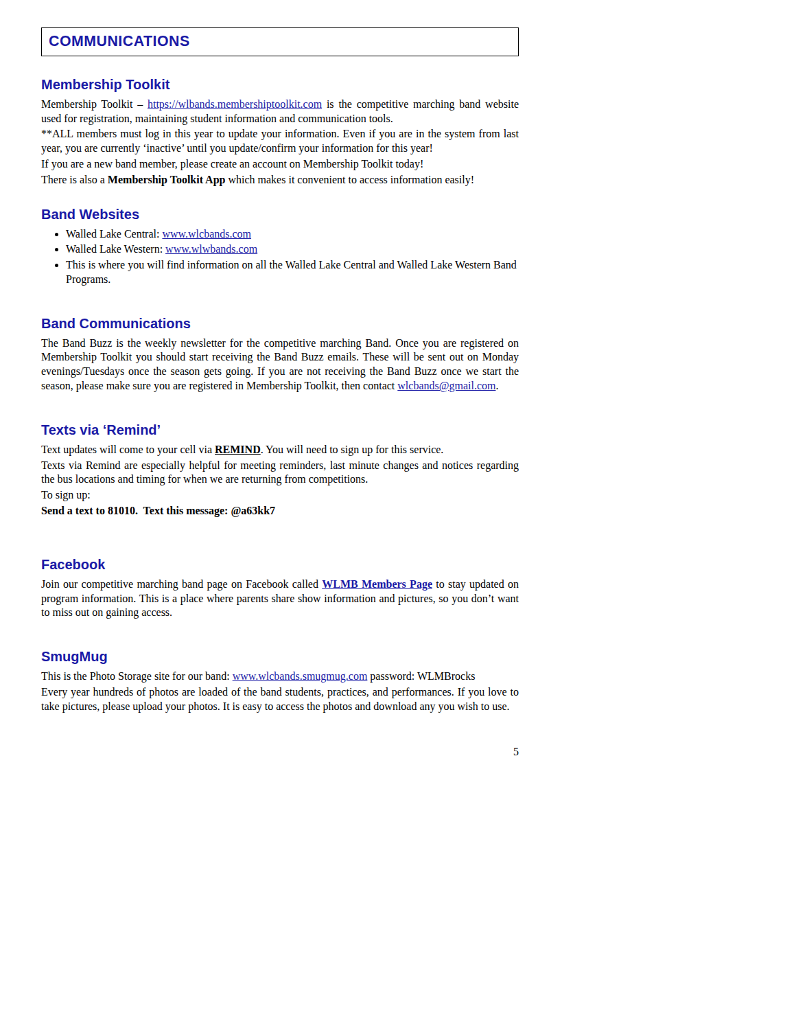COMMUNICATIONS
Membership Toolkit
Membership Toolkit – https://wlbands.membershiptoolkit.com is the competitive marching band website used for registration, maintaining student information and communication tools.
**ALL members must log in this year to update your information. Even if you are in the system from last year, you are currently ‘inactive’ until you update/confirm your information for this year!
If you are a new band member, please create an account on Membership Toolkit today!
There is also a Membership Toolkit App which makes it convenient to access information easily!
Band Websites
Walled Lake Central: www.wlcbands.com
Walled Lake Western: www.wlwbands.com
This is where you will find information on all the Walled Lake Central and Walled Lake Western Band Programs.
Band Communications
The Band Buzz is the weekly newsletter for the competitive marching Band. Once you are registered on Membership Toolkit you should start receiving the Band Buzz emails. These will be sent out on Monday evenings/Tuesdays once the season gets going. If you are not receiving the Band Buzz once we start the season, please make sure you are registered in Membership Toolkit, then contact wlcbands@gmail.com.
Texts via ‘Remind’
Text updates will come to your cell via REMIND. You will need to sign up for this service.
Texts via Remind are especially helpful for meeting reminders, last minute changes and notices regarding the bus locations and timing for when we are returning from competitions.
To sign up:
Send a text to 81010. Text this message: @a63kk7
Facebook
Join our competitive marching band page on Facebook called WLMB Members Page to stay updated on program information. This is a place where parents share show information and pictures, so you don’t want to miss out on gaining access.
SmugMug
This is the Photo Storage site for our band: www.wlcbands.smugmug.com password: WLMBrocks
Every year hundreds of photos are loaded of the band students, practices, and performances. If you love to take pictures, please upload your photos. It is easy to access the photos and download any you wish to use.
5